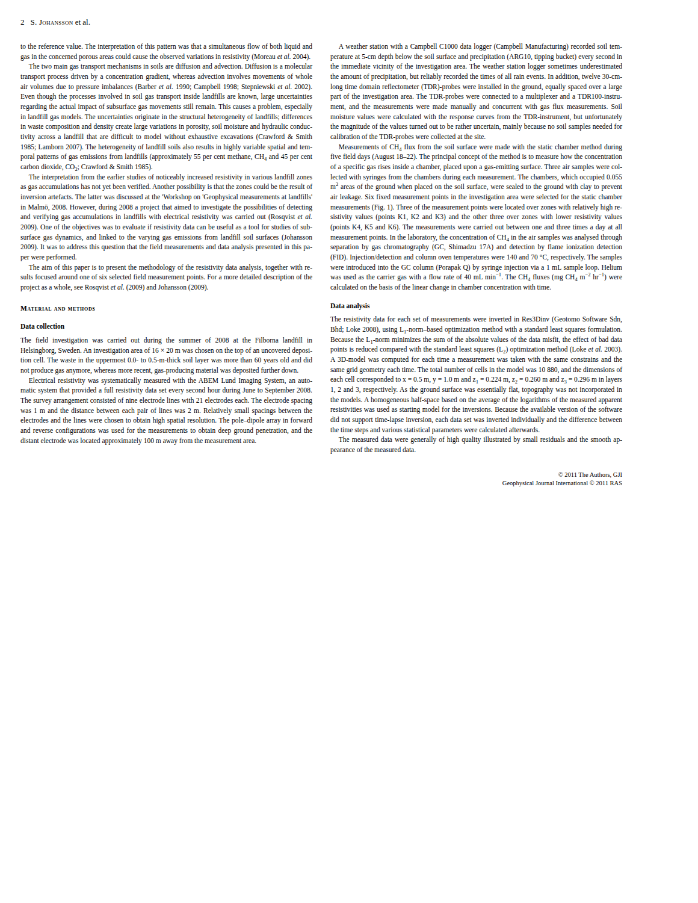2 S. Johansson et al.
to the reference value. The interpretation of this pattern was that a simultaneous flow of both liquid and gas in the concerned porous areas could cause the observed variations in resistivity (Moreau et al. 2004).
The two main gas transport mechanisms in soils are diffusion and advection. Diffusion is a molecular transport process driven by a concentration gradient, whereas advection involves movements of whole air volumes due to pressure imbalances (Barber et al. 1990; Campbell 1998; Stepniewski et al. 2002). Even though the processes involved in soil gas transport inside landfills are known, large uncertainties regarding the actual impact of subsurface gas movements still remain. This causes a problem, especially in landfill gas models. The uncertainties originate in the structural heterogeneity of landfills; differences in waste composition and density create large variations in porosity, soil moisture and hydraulic conductivity across a landfill that are difficult to model without exhaustive excavations (Crawford & Smith 1985; Lamborn 2007). The heterogeneity of landfill soils also results in highly variable spatial and temporal patterns of gas emissions from landfills (approximately 55 per cent methane, CH4 and 45 per cent carbon dioxide, CO2; Crawford & Smith 1985).
The interpretation from the earlier studies of noticeably increased resistivity in various landfill zones as gas accumulations has not yet been verified. Another possibility is that the zones could be the result of inversion artefacts. The latter was discussed at the 'Workshop on 'Geophysical measurements at landfills' in Malmö, 2008. However, during 2008 a project that aimed to investigate the possibilities of detecting and verifying gas accumulations in landfills with electrical resistivity was carried out (Rosqvist et al. 2009). One of the objectives was to evaluate if resistivity data can be useful as a tool for studies of subsurface gas dynamics, and linked to the varying gas emissions from landfill soil surfaces (Johansson 2009). It was to address this question that the field measurements and data analysis presented in this paper were performed.
The aim of this paper is to present the methodology of the resistivity data analysis, together with results focused around one of six selected field measurement points. For a more detailed description of the project as a whole, see Rosqvist et al. (2009) and Johansson (2009).
Material and methods
Data collection
The field investigation was carried out during the summer of 2008 at the Filborna landfill in Helsingborg, Sweden. An investigation area of 16 × 20 m was chosen on the top of an uncovered deposition cell. The waste in the uppermost 0.0- to 0.5-m-thick soil layer was more than 60 years old and did not produce gas anymore, whereas more recent, gas-producing material was deposited further down.
Electrical resistivity was systematically measured with the ABEM Lund Imaging System, an automatic system that provided a full resistivity data set every second hour during June to September 2008. The survey arrangement consisted of nine electrode lines with 21 electrodes each. The electrode spacing was 1 m and the distance between each pair of lines was 2 m. Relatively small spacings between the electrodes and the lines were chosen to obtain high spatial resolution. The pole–dipole array in forward and reverse configurations was used for the measurements to obtain deep ground penetration, and the distant electrode was located approximately 100 m away from the measurement area.
A weather station with a Campbell C1000 data logger (Campbell Manufacturing) recorded soil temperature at 5-cm depth below the soil surface and precipitation (ARG10, tipping bucket) every second in the immediate vicinity of the investigation area. The weather station logger sometimes underestimated the amount of precipitation, but reliably recorded the times of all rain events. In addition, twelve 30-cm-long time domain reflectometer (TDR)-probes were installed in the ground, equally spaced over a large part of the investigation area. The TDR-probes were connected to a multiplexer and a TDR100-instrument, and the measurements were made manually and concurrent with gas flux measurements. Soil moisture values were calculated with the response curves from the TDR-instrument, but unfortunately the magnitude of the values turned out to be rather uncertain, mainly because no soil samples needed for calibration of the TDR-probes were collected at the site.
Measurements of CH4 flux from the soil surface were made with the static chamber method during five field days (August 18–22). The principal concept of the method is to measure how the concentration of a specific gas rises inside a chamber, placed upon a gas-emitting surface. Three air samples were collected with syringes from the chambers during each measurement. The chambers, which occupied 0.055 m2 areas of the ground when placed on the soil surface, were sealed to the ground with clay to prevent air leakage. Six fixed measurement points in the investigation area were selected for the static chamber measurements (Fig. 1). Three of the measurement points were located over zones with relatively high resistivity values (points K1, K2 and K3) and the other three over zones with lower resistivity values (points K4, K5 and K6). The measurements were carried out between one and three times a day at all measurement points. In the laboratory, the concentration of CH4 in the air samples was analysed through separation by gas chromatography (GC, Shimadzu 17A) and detection by flame ionization detection (FID). Injection/detection and column oven temperatures were 140 and 70 °C, respectively. The samples were introduced into the GC column (Porapak Q) by syringe injection via a 1 mL sample loop. Helium was used as the carrier gas with a flow rate of 40 mL min−1. The CH4 fluxes (mg CH4 m−2 hr−1) were calculated on the basis of the linear change in chamber concentration with time.
Data analysis
The resistivity data for each set of measurements were inverted in Res3Dinv (Geotomo Software Sdn, Bhd; Loke 2008), using L1-norm–based optimization method with a standard least squares formulation. Because the L1-norm minimizes the sum of the absolute values of the data misfit, the effect of bad data points is reduced compared with the standard least squares (L2) optimization method (Loke et al. 2003). A 3D-model was computed for each time a measurement was taken with the same constrains and the same grid geometry each time. The total number of cells in the model was 10 880, and the dimensions of each cell corresponded to x = 0.5 m, y = 1.0 m and z1 = 0.224 m, z2 = 0.260 m and z3 = 0.296 m in layers 1, 2 and 3, respectively. As the ground surface was essentially flat, topography was not incorporated in the models. A homogeneous half-space based on the average of the logarithms of the measured apparent resistivities was used as starting model for the inversions. Because the available version of the software did not support time-lapse inversion, each data set was inverted individually and the difference between the time steps and various statistical parameters were calculated afterwards.
The measured data were generally of high quality illustrated by small residuals and the smooth appearance of the measured data.
© 2011 The Authors, GJI
Geophysical Journal International © 2011 RAS